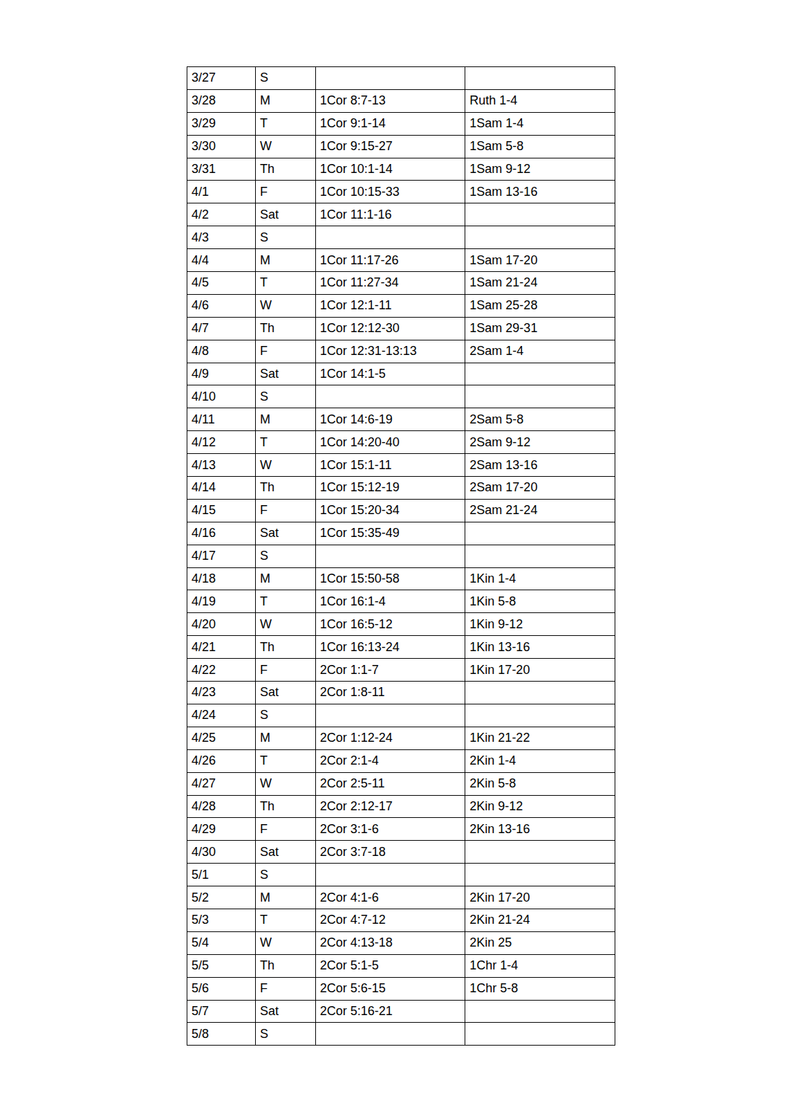| 3/27 | S | | |
| 3/28 | M | 1Cor 8:7-13 | Ruth 1-4 |
| 3/29 | T | 1Cor 9:1-14 | 1Sam 1-4 |
| 3/30 | W | 1Cor 9:15-27 | 1Sam 5-8 |
| 3/31 | Th | 1Cor 10:1-14 | 1Sam 9-12 |
| 4/1 | F | 1Cor 10:15-33 | 1Sam 13-16 |
| 4/2 | Sat | 1Cor 11:1-16 | |
| 4/3 | S | | |
| 4/4 | M | 1Cor 11:17-26 | 1Sam 17-20 |
| 4/5 | T | 1Cor 11:27-34 | 1Sam 21-24 |
| 4/6 | W | 1Cor 12:1-11 | 1Sam 25-28 |
| 4/7 | Th | 1Cor 12:12-30 | 1Sam 29-31 |
| 4/8 | F | 1Cor 12:31-13:13 | 2Sam 1-4 |
| 4/9 | Sat | 1Cor 14:1-5 | |
| 4/10 | S | | |
| 4/11 | M | 1Cor 14:6-19 | 2Sam 5-8 |
| 4/12 | T | 1Cor 14:20-40 | 2Sam 9-12 |
| 4/13 | W | 1Cor 15:1-11 | 2Sam 13-16 |
| 4/14 | Th | 1Cor 15:12-19 | 2Sam 17-20 |
| 4/15 | F | 1Cor 15:20-34 | 2Sam 21-24 |
| 4/16 | Sat | 1Cor 15:35-49 | |
| 4/17 | S | | |
| 4/18 | M | 1Cor 15:50-58 | 1Kin 1-4 |
| 4/19 | T | 1Cor 16:1-4 | 1Kin 5-8 |
| 4/20 | W | 1Cor 16:5-12 | 1Kin 9-12 |
| 4/21 | Th | 1Cor 16:13-24 | 1Kin 13-16 |
| 4/22 | F | 2Cor 1:1-7 | 1Kin 17-20 |
| 4/23 | Sat | 2Cor 1:8-11 | |
| 4/24 | S | | |
| 4/25 | M | 2Cor 1:12-24 | 1Kin 21-22 |
| 4/26 | T | 2Cor 2:1-4 | 2Kin 1-4 |
| 4/27 | W | 2Cor 2:5-11 | 2Kin 5-8 |
| 4/28 | Th | 2Cor 2:12-17 | 2Kin 9-12 |
| 4/29 | F | 2Cor 3:1-6 | 2Kin 13-16 |
| 4/30 | Sat | 2Cor 3:7-18 | |
| 5/1 | S | | |
| 5/2 | M | 2Cor 4:1-6 | 2Kin 17-20 |
| 5/3 | T | 2Cor 4:7-12 | 2Kin 21-24 |
| 5/4 | W | 2Cor 4:13-18 | 2Kin 25 |
| 5/5 | Th | 2Cor 5:1-5 | 1Chr 1-4 |
| 5/6 | F | 2Cor 5:6-15 | 1Chr 5-8 |
| 5/7 | Sat | 2Cor 5:16-21 | |
| 5/8 | S | | |